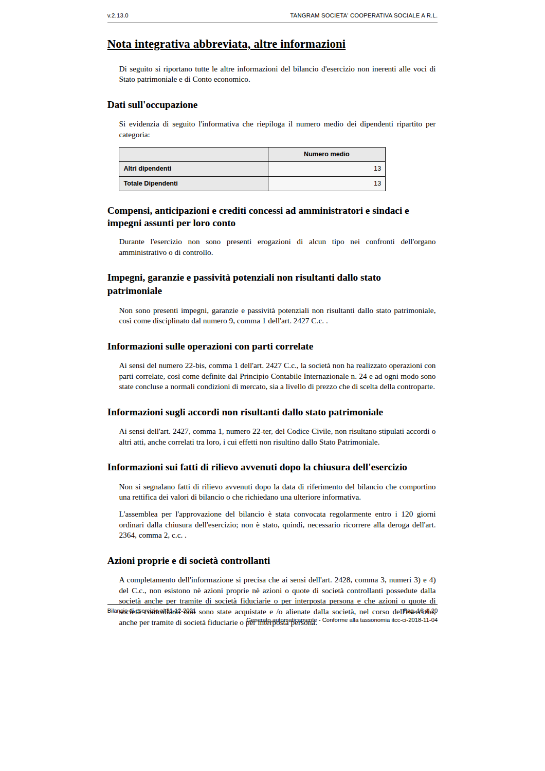v.2.13.0
TANGRAM SOCIETA' COOPERATIVA SOCIALE A R.L.
Nota integrativa abbreviata, altre informazioni
Di seguito si riportano tutte le altre informazioni del bilancio d'esercizio non inerenti alle voci di Stato patrimoniale e di Conto economico.
Dati sull'occupazione
Si evidenzia di seguito l'informativa che riepiloga il numero medio dei dipendenti ripartito per categoria:
| | Numero medio |
| --- | --- |
| Altri dipendenti | 13 |
| Totale Dipendenti | 13 |
Compensi, anticipazioni e crediti concessi ad amministratori e sindaci e impegni assunti per loro conto
Durante l'esercizio non sono presenti erogazioni di alcun tipo nei confronti dell'organo amministrativo o di controllo.
Impegni, garanzie e passività potenziali non risultanti dallo stato patrimoniale
Non sono presenti impegni, garanzie e passività potenziali non risultanti dallo stato patrimoniale, così come disciplinato dal numero 9, comma 1 dell'art. 2427 C.c. .
Informazioni sulle operazioni con parti correlate
Ai sensi del numero 22-bis, comma 1 dell'art. 2427 C.c., la società non ha realizzato operazioni con parti correlate, così come definite dal Principio Contabile Internazionale n. 24 e ad ogni modo sono state concluse a normali condizioni di mercato, sia a livello di prezzo che di scelta della controparte.
Informazioni sugli accordi non risultanti dallo stato patrimoniale
Ai sensi dell'art. 2427, comma 1, numero 22-ter, del Codice Civile, non risultano stipulati accordi o altri atti, anche correlati tra loro, i cui effetti non risultino dallo Stato Patrimoniale.
Informazioni sui fatti di rilievo avvenuti dopo la chiusura dell'esercizio
Non si segnalano fatti di rilievo avvenuti dopo la data di riferimento del bilancio che comportino una rettifica dei valori di bilancio o che richiedano una ulteriore informativa.
L'assemblea per l'approvazione del bilancio è stata convocata regolarmente entro i 120 giorni ordinari dalla chiusura dell'esercizio; non è stato, quindi, necessario ricorrere alla deroga dell'art. 2364, comma 2, c.c. .
Azioni proprie e di società controllanti
A completamento dell'informazione si precisa che ai sensi dell'art. 2428, comma 3, numeri 3) e 4) del C.c., non esistono nè azioni proprie nè azioni o quote di società controllanti possedute dalla società anche per tramite di società fiduciarie o per interposta persona e che azioni o quote di società controllanti non sono state acquistate e /o alienate dalla società, nel corso dell'esercizio, anche per tramite di società fiduciarie o per interposta persona.
Bilancio di esercizio al 31-12-2021
Pag. 16 di 20
Generato automaticamente - Conforme alla tassonomia itcc-ci-2018-11-04